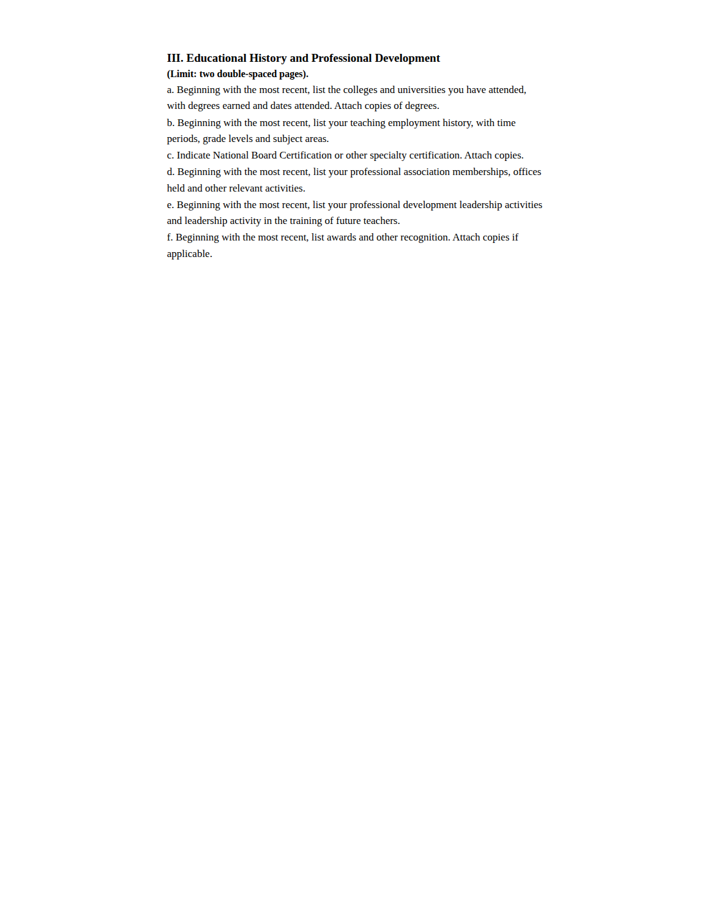III. Educational History and Professional Development
(Limit: two double-spaced pages).
a. Beginning with the most recent, list the colleges and universities you have attended, with degrees earned and dates attended. Attach copies of degrees.
b. Beginning with the most recent, list your teaching employment history, with time periods, grade levels and subject areas.
c. Indicate National Board Certification or other specialty certification. Attach copies.
d. Beginning with the most recent, list your professional association memberships, offices held and other relevant activities.
e. Beginning with the most recent, list your professional development leadership activities and leadership activity in the training of future teachers.
f. Beginning with the most recent, list awards and other recognition. Attach copies if applicable.